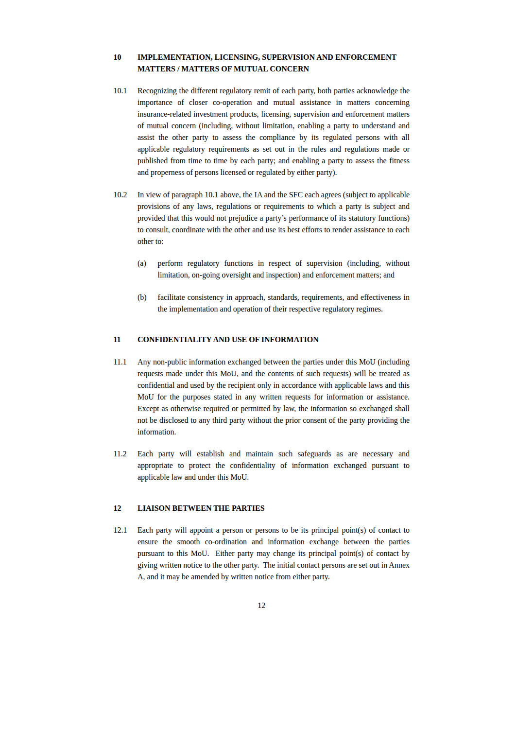10
IMPLEMENTATION, LICENSING, SUPERVISION AND ENFORCEMENT MATTERS / MATTERS OF MUTUAL CONCERN
10.1
Recognizing the different regulatory remit of each party, both parties acknowledge the importance of closer co-operation and mutual assistance in matters concerning insurance-related investment products, licensing, supervision and enforcement matters of mutual concern (including, without limitation, enabling a party to understand and assist the other party to assess the compliance by its regulated persons with all applicable regulatory requirements as set out in the rules and regulations made or published from time to time by each party; and enabling a party to assess the fitness and properness of persons licensed or regulated by either party).
10.2
In view of paragraph 10.1 above, the IA and the SFC each agrees (subject to applicable provisions of any laws, regulations or requirements to which a party is subject and provided that this would not prejudice a party’s performance of its statutory functions) to consult, coordinate with the other and use its best efforts to render assistance to each other to:
(a)
perform regulatory functions in respect of supervision (including, without limitation, on-going oversight and inspection) and enforcement matters; and
(b)
facilitate consistency in approach, standards, requirements, and effectiveness in the implementation and operation of their respective regulatory regimes.
11
CONFIDENTIALITY AND USE OF INFORMATION
11.1
Any non-public information exchanged between the parties under this MoU (including requests made under this MoU, and the contents of such requests) will be treated as confidential and used by the recipient only in accordance with applicable laws and this MoU for the purposes stated in any written requests for information or assistance. Except as otherwise required or permitted by law, the information so exchanged shall not be disclosed to any third party without the prior consent of the party providing the information.
11.2
Each party will establish and maintain such safeguards as are necessary and appropriate to protect the confidentiality of information exchanged pursuant to applicable law and under this MoU.
12
LIAISON BETWEEN THE PARTIES
12.1
Each party will appoint a person or persons to be its principal point(s) of contact to ensure the smooth co-ordination and information exchange between the parties pursuant to this MoU. Either party may change its principal point(s) of contact by giving written notice to the other party. The initial contact persons are set out in Annex A, and it may be amended by written notice from either party.
12